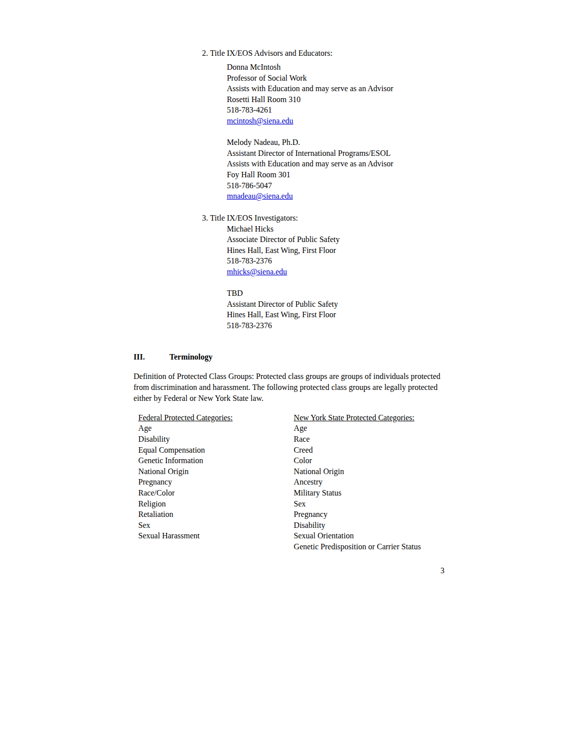Title IX/EOS Advisors and Educators:
Donna McIntosh
Professor of Social Work
Assists with Education and may serve as an Advisor
Rosetti Hall Room 310
518-783-4261
mcintosh@siena.edu
Melody Nadeau, Ph.D.
Assistant Director of International Programs/ESOL
Assists with Education and may serve as an Advisor
Foy Hall Room 301
518-786-5047
mnadeau@siena.edu
Title IX/EOS Investigators:
Michael Hicks
Associate Director of Public Safety
Hines Hall, East Wing, First Floor
518-783-2376
mhicks@siena.edu
TBD
Assistant Director of Public Safety
Hines Hall, East Wing, First Floor
518-783-2376
III. Terminology
Definition of Protected Class Groups: Protected class groups are groups of individuals protected from discrimination and harassment. The following protected class groups are legally protected either by Federal or New York State law.
| Federal Protected Categories: Age Disability Equal Compensation Genetic Information National Origin Pregnancy Race/Color Religion Retaliation Sex Sexual Harassment | New York State Protected Categories: Age Race Creed Color National Origin Ancestry Military Status Sex Pregnancy Disability Sexual Orientation Genetic Predisposition or Carrier Status |
3